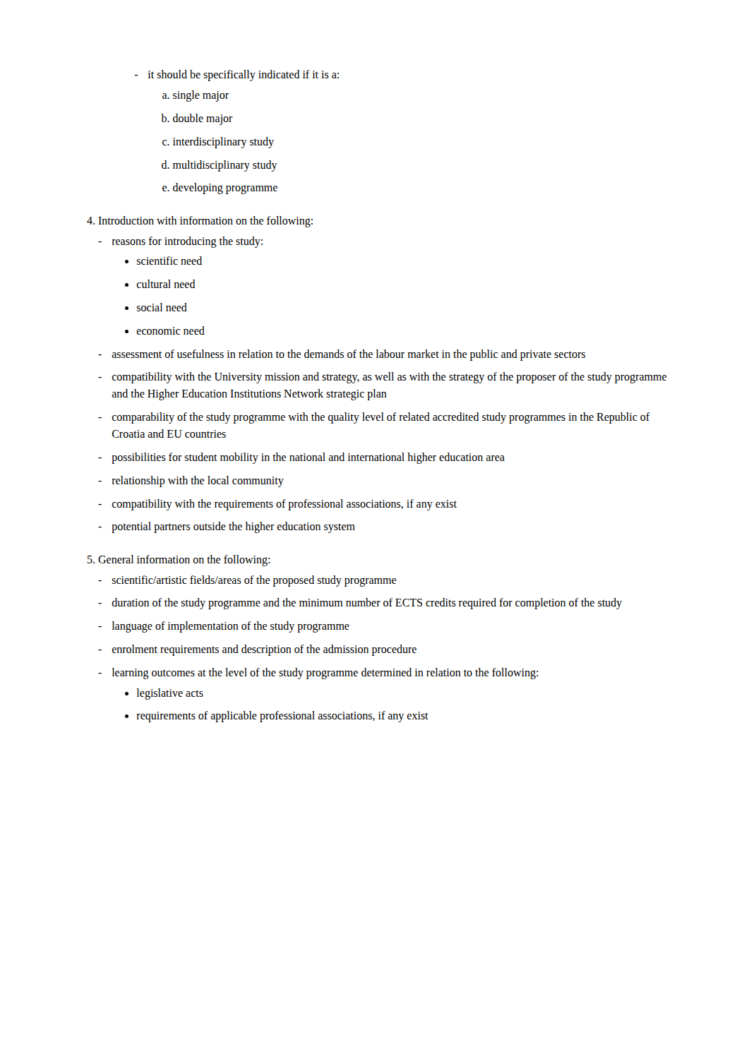it should be specifically indicated if it is a:
single major
double major
interdisciplinary study
multidisciplinary study
developing programme
4. Introduction with information on the following:
reasons for introducing the study:
scientific need
cultural need
social need
economic need
assessment of usefulness in relation to the demands of the labour market in the public and private sectors
compatibility with the University mission and strategy, as well as with the strategy of the proposer of the study programme and the Higher Education Institutions Network strategic plan
comparability of the study programme with the quality level of related accredited study programmes in the Republic of Croatia and EU countries
possibilities for student mobility in the national and international higher education area
relationship with the local community
compatibility with the requirements of professional associations, if any exist
potential partners outside the higher education system
5. General information on the following:
scientific/artistic fields/areas of the proposed study programme
duration of the study programme and the minimum number of ECTS credits required for completion of the study
language of implementation of the study programme
enrolment requirements and description of the admission procedure
learning outcomes at the level of the study programme determined in relation to the following:
legislative acts
requirements of applicable professional associations, if any exist